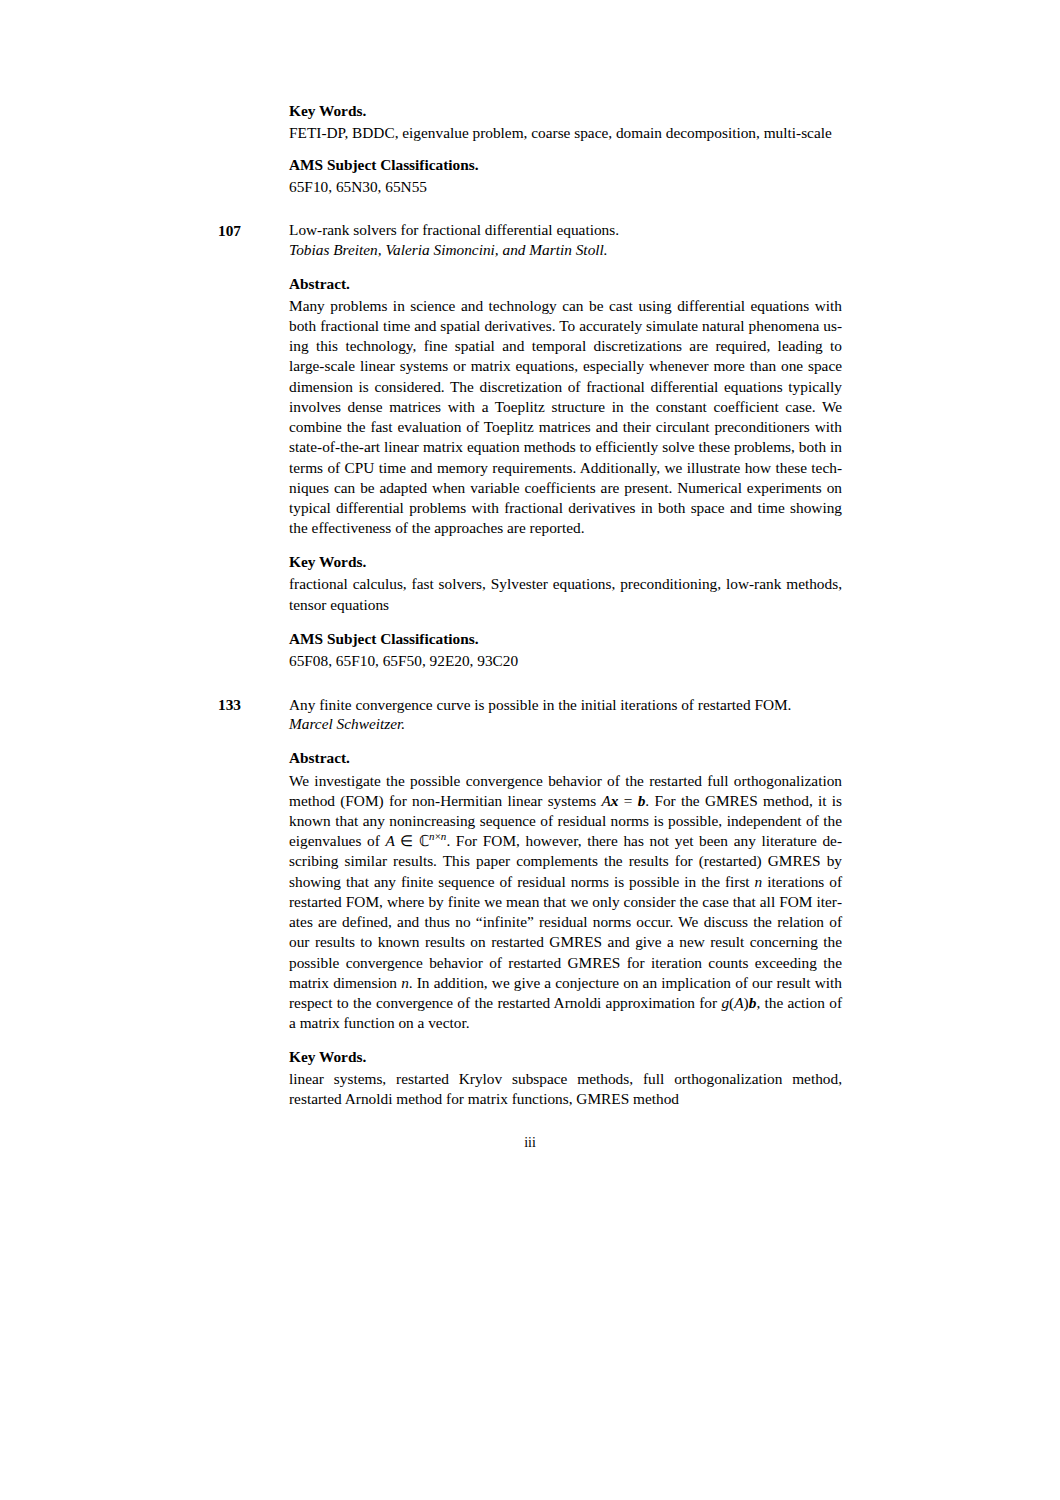Key Words.
FETI-DP, BDDC, eigenvalue problem, coarse space, domain decomposition, multi-scale
AMS Subject Classifications.
65F10, 65N30, 65N55
107
Low-rank solvers for fractional differential equations.
Tobias Breiten, Valeria Simoncini, and Martin Stoll.
Abstract.
Many problems in science and technology can be cast using differential equations with both fractional time and spatial derivatives. To accurately simulate natural phenomena using this technology, fine spatial and temporal discretizations are required, leading to large-scale linear systems or matrix equations, especially whenever more than one space dimension is considered. The discretization of fractional differential equations typically involves dense matrices with a Toeplitz structure in the constant coefficient case. We combine the fast evaluation of Toeplitz matrices and their circulant preconditioners with state-of-the-art linear matrix equation methods to efficiently solve these problems, both in terms of CPU time and memory requirements. Additionally, we illustrate how these techniques can be adapted when variable coefficients are present. Numerical experiments on typical differential problems with fractional derivatives in both space and time showing the effectiveness of the approaches are reported.
Key Words.
fractional calculus, fast solvers, Sylvester equations, preconditioning, low-rank methods, tensor equations
AMS Subject Classifications.
65F08, 65F10, 65F50, 92E20, 93C20
133
Any finite convergence curve is possible in the initial iterations of restarted FOM.
Marcel Schweitzer.
Abstract.
We investigate the possible convergence behavior of the restarted full orthogonalization method (FOM) for non-Hermitian linear systems Ax = b. For the GMRES method, it is known that any nonincreasing sequence of residual norms is possible, independent of the eigenvalues of A ∈ ℂn×n. For FOM, however, there has not yet been any literature describing similar results. This paper complements the results for (restarted) GMRES by showing that any finite sequence of residual norms is possible in the first n iterations of restarted FOM, where by finite we mean that we only consider the case that all FOM iterates are defined, and thus no “infinite” residual norms occur. We discuss the relation of our results to known results on restarted GMRES and give a new result concerning the possible convergence behavior of restarted GMRES for iteration counts exceeding the matrix dimension n. In addition, we give a conjecture on an implication of our result with respect to the convergence of the restarted Arnoldi approximation for g(A)b, the action of a matrix function on a vector.
Key Words.
linear systems, restarted Krylov subspace methods, full orthogonalization method, restarted Arnoldi method for matrix functions, GMRES method
iii